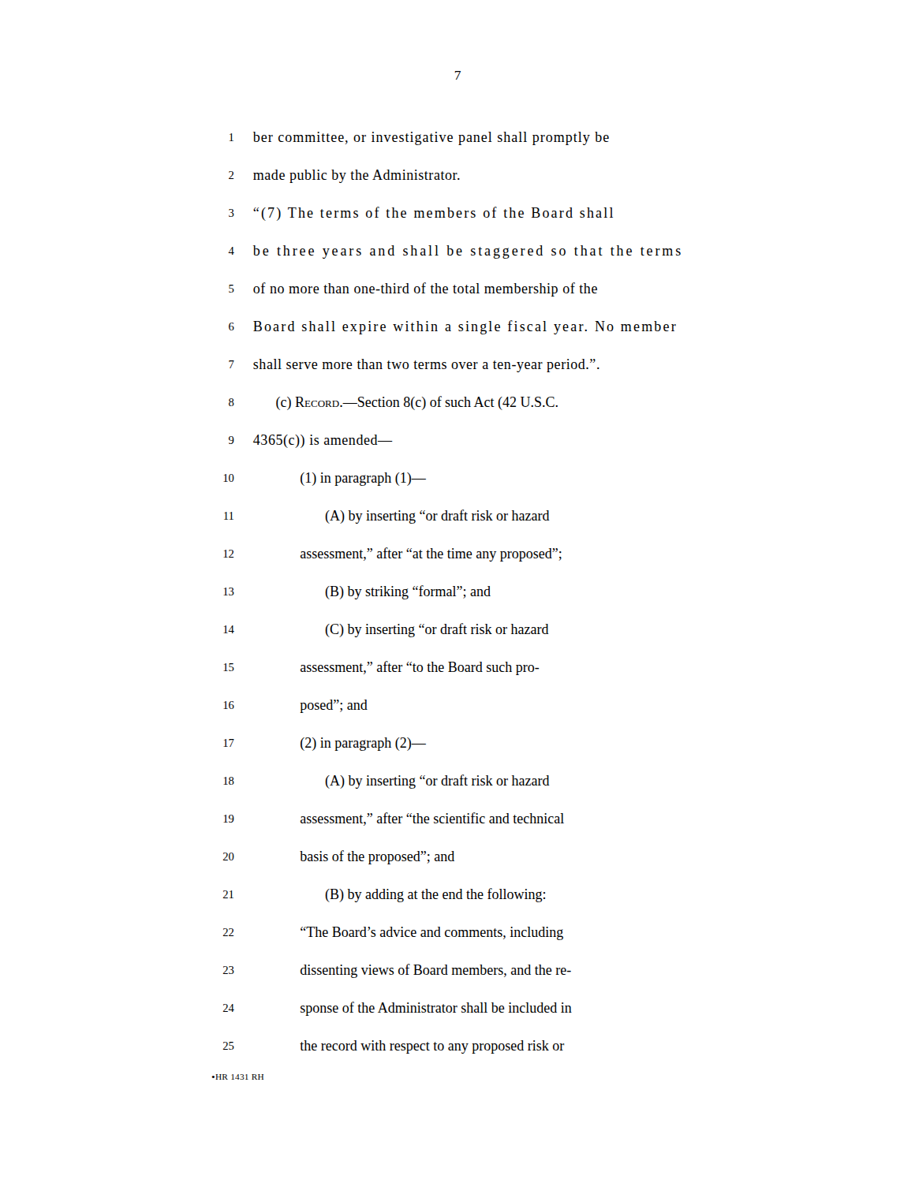7
ber committee, or investigative panel shall promptly be
made public by the Administrator.
“(7) The terms of the members of the Board shall
be three years and shall be staggered so that the terms
of no more than one-third of the total membership of the
Board shall expire within a single fiscal year. No member
shall serve more than two terms over a ten-year period.”.
(c) Record.—Section 8(c) of such Act (42 U.S.C.
4365(c)) is amended—
(1) in paragraph (1)—
(A) by inserting “or draft risk or hazard
assessment,” after “at the time any proposed”;
(B) by striking “formal”; and
(C) by inserting “or draft risk or hazard
assessment,” after “to the Board such pro-
posed”; and
(2) in paragraph (2)—
(A) by inserting “or draft risk or hazard
assessment,” after “the scientific and technical
basis of the proposed”; and
(B) by adding at the end the following:
“The Board’s advice and comments, including
dissenting views of Board members, and the re-
sponse of the Administrator shall be included in
the record with respect to any proposed risk or
•HR 1431 RH